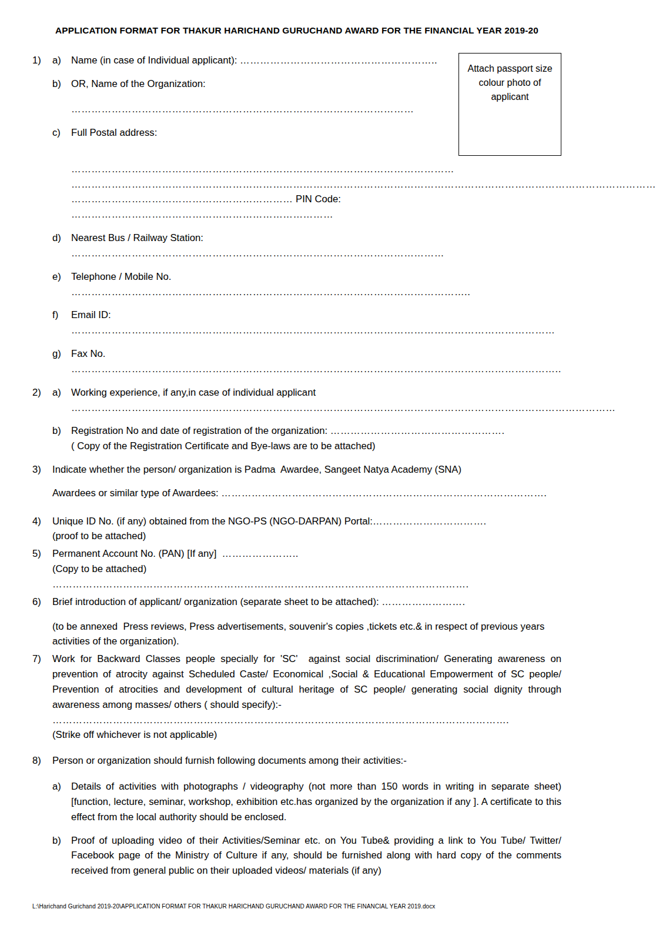APPLICATION FORMAT FOR THAKUR HARICHAND GURUCHAND AWARD FOR THE FINANCIAL YEAR 2019-20
Attach passport size colour photo of applicant
1)
a) Name (in case of Individual applicant): …………………………………………………..
b) OR, Name of the Organization:
…………………………………………………………………………………………
c) Full Postal address: ……………………………………………………………………………………………………
…………………………………………………………………………………………………………………………………………………………
………………………………………………………… PIN Code: ……………………………………………………………………
d) Nearest Bus / Railway Station: …………………………………………………………………………………………………
e) Telephone / Mobile No. ………………………………………………………………………………………………………..
f) Email ID: ………………………………………………………………………………………………………………………………
g) Fax No. ………………………………………………………………………………………………………………………………..
2)
a) Working experience, if any,in case of individual applicant
………………………………………………………………………………………………………………………………………………
b) Registration No and date of registration of the organization: …………………………………………….
( Copy of the Registration Certificate and Bye-laws are to be attached)
3) Indicate whether the person/ organization is Padma Awardee, Sangeet Natya Academy (SNA)
Awardees or similar type of Awardees: …………………………………………………………………………………….
4) Unique ID No. (if any) obtained from the NGO-PS (NGO-DARPAN) Portal:…………………………….
(proof to be attached)
5) Permanent Account No. (PAN) [If any] …………………..
(Copy to be attached) …………………………………………………………………………………………………………….
6) Brief introduction of applicant/ organization (separate sheet to be attached): …………………….
(to be annexed Press reviews, Press advertisements, souvenir's copies ,tickets etc.& in respect of previous years activities of the organization).
7)
Work for Backward Classes people specially for 'SC' against social discrimination/ Generating awareness on prevention of atrocity against Scheduled Caste/ Economical ,Social & Educational Empowerment of SC people/ Prevention of atrocities and development of cultural heritage of SC people/ generating social dignity through awareness among masses/ others ( should specify):-
……………………………………………………………………………………………………………………….
(Strike off whichever is not applicable)
8) Person or organization should furnish following documents among their activities:-
a)
Details of activities with photographs / videography (not more than 150 words in writing in separate sheet) [function, lecture, seminar, workshop, exhibition etc.has organized by the organization if any ]. A certificate to this effect from the local authority should be enclosed.
b)
Proof of uploading video of their Activities/Seminar etc. on You Tube& providing a link to You Tube/ Twitter/ Facebook page of the Ministry of Culture if any, should be furnished along with hard copy of the comments received from general public on their uploaded videos/ materials (if any)
L:\Harichand Gurichand 2019-20\APPLICATION FORMAT FOR THAKUR HARICHAND GURUCHAND AWARD FOR THE FINANCIAL YEAR 2019.docx